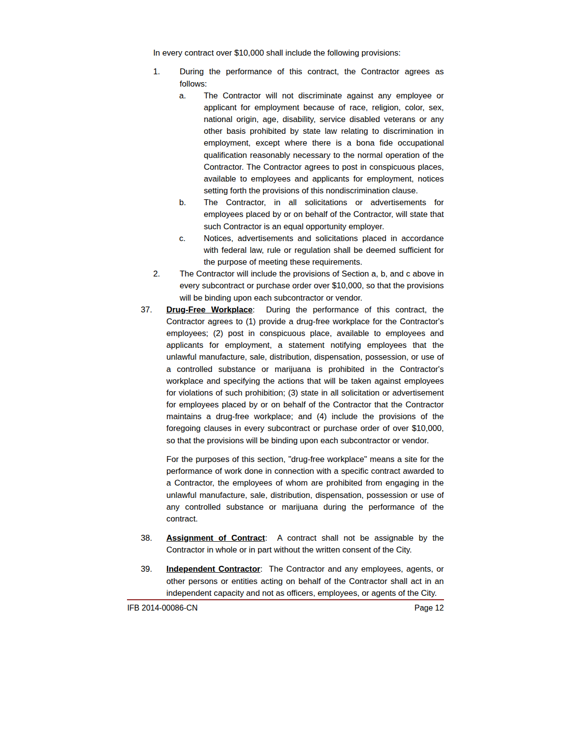In every contract over $10,000 shall include the following provisions:
1.
During the performance of this contract, the Contractor agrees as follows:
a.
The Contractor will not discriminate against any employee or applicant for employment because of race, religion, color, sex, national origin, age, disability, service disabled veterans or any other basis prohibited by state law relating to discrimination in employment, except where there is a bona fide occupational qualification reasonably necessary to the normal operation of the Contractor. The Contractor agrees to post in conspicuous places, available to employees and applicants for employment, notices setting forth the provisions of this nondiscrimination clause.
b.
The Contractor, in all solicitations or advertisements for employees placed by or on behalf of the Contractor, will state that such Contractor is an equal opportunity employer.
c.
Notices, advertisements and solicitations placed in accordance with federal law, rule or regulation shall be deemed sufficient for the purpose of meeting these requirements.
2.
The Contractor will include the provisions of Section a, b, and c above in every subcontract or purchase order over $10,000, so that the provisions will be binding upon each subcontractor or vendor.
37.
Drug-Free Workplace: During the performance of this contract, the Contractor agrees to (1) provide a drug-free workplace for the Contractor's employees; (2) post in conspicuous place, available to employees and applicants for employment, a statement notifying employees that the unlawful manufacture, sale, distribution, dispensation, possession, or use of a controlled substance or marijuana is prohibited in the Contractor's workplace and specifying the actions that will be taken against employees for violations of such prohibition; (3) state in all solicitation or advertisement for employees placed by or on behalf of the Contractor that the Contractor maintains a drug-free workplace; and (4) include the provisions of the foregoing clauses in every subcontract or purchase order of over $10,000, so that the provisions will be binding upon each subcontractor or vendor.
For the purposes of this section, "drug-free workplace" means a site for the performance of work done in connection with a specific contract awarded to a Contractor, the employees of whom are prohibited from engaging in the unlawful manufacture, sale, distribution, dispensation, possession or use of any controlled substance or marijuana during the performance of the contract.
38.
Assignment of Contract: A contract shall not be assignable by the Contractor in whole or in part without the written consent of the City.
39.
Independent Contractor: The Contractor and any employees, agents, or other persons or entities acting on behalf of the Contractor shall act in an independent capacity and not as officers, employees, or agents of the City.
IFB 2014-00086-CN Page 12